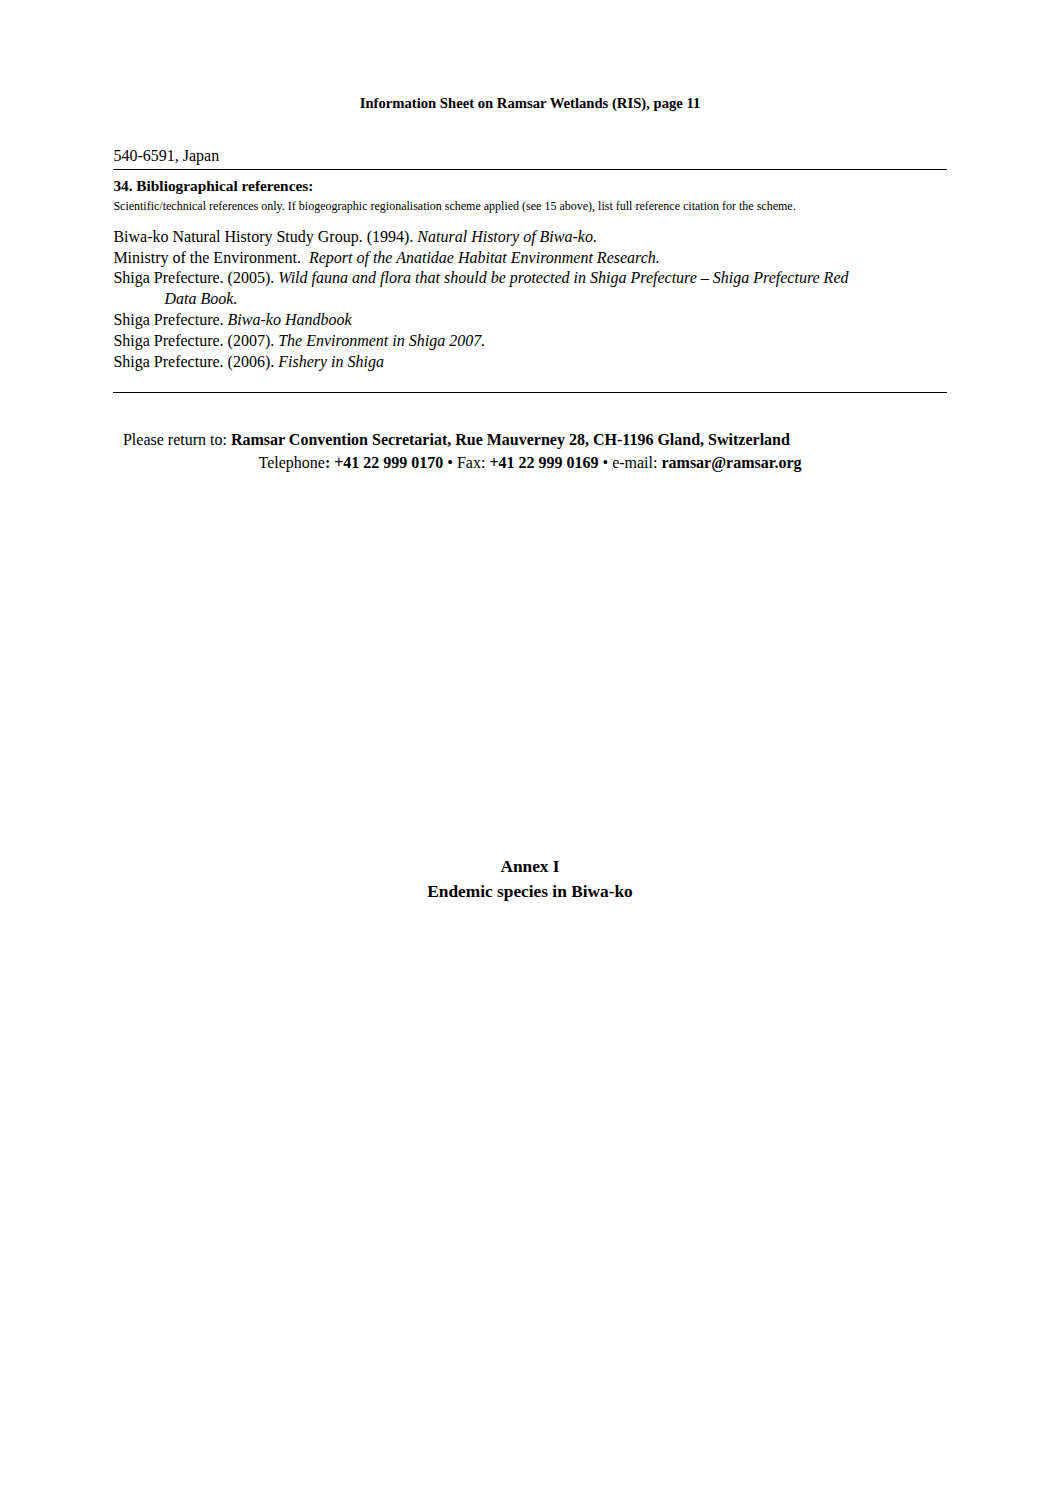Information Sheet on Ramsar Wetlands (RIS), page 11
540-6591, Japan
34. Bibliographical references:
Scientific/technical references only. If biogeographic regionalisation scheme applied (see 15 above), list full reference citation for the scheme.
Biwa-ko Natural History Study Group. (1994). Natural History of Biwa-ko.
Ministry of the Environment. Report of the Anatidae Habitat Environment Research.
Shiga Prefecture. (2005). Wild fauna and flora that should be protected in Shiga Prefecture – Shiga Prefecture Red
Data Book.
Shiga Prefecture. Biwa-ko Handbook
Shiga Prefecture. (2007). The Environment in Shiga 2007.
Shiga Prefecture. (2006). Fishery in Shiga
Please return to: Ramsar Convention Secretariat, Rue Mauverney 28, CH-1196 Gland, Switzerland
Telephone: +41 22 999 0170 • Fax: +41 22 999 0169 • e-mail: ramsar@ramsar.org
Annex I
Endemic species in Biwa-ko